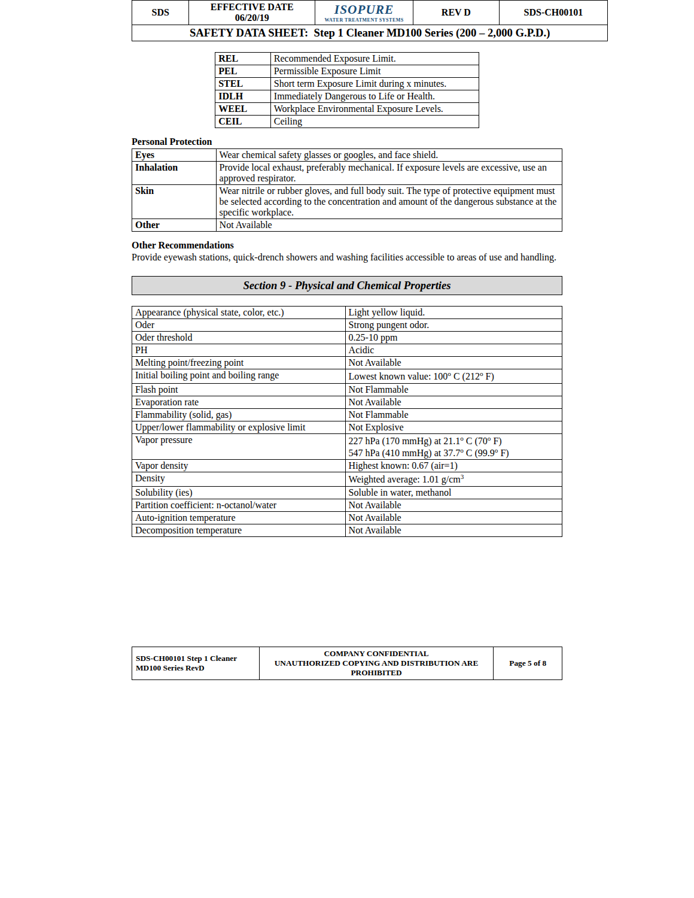| SDS | EFFECTIVE DATE 06/20/19 | ISOPURE WATER TREATMENT SYSTEMS | REV D | SDS-CH00101 |
| SAFETY DATA SHEET: Step 1 Cleaner MD100 Series (200 – 2,000 G.P.D.) |
| REL | Recommended Exposure Limit. |
| PEL | Permissible Exposure Limit |
| STEL | Short term Exposure Limit during x minutes. |
| IDLH | Immediately Dangerous to Life or Health. |
| WEEL | Workplace Environmental Exposure Levels. |
| CEIL | Ceiling |
Personal Protection
| Eyes | Wear chemical safety glasses or googles, and face shield. |
| Inhalation | Provide local exhaust, preferably mechanical. If exposure levels are excessive, use an approved respirator. |
| Skin | Wear nitrile or rubber gloves, and full body suit. The type of protective equipment must be selected according to the concentration and amount of the dangerous substance at the specific workplace. |
| Other | Not Available |
Other Recommendations
Provide eyewash stations, quick-drench showers and washing facilities accessible to areas of use and handling.
Section 9 - Physical and Chemical Properties
| Appearance (physical state, color, etc.) | Light yellow liquid. |
| Oder | Strong pungent odor. |
| Oder threshold | 0.25-10 ppm |
| PH | Acidic |
| Melting point/freezing point | Not Available |
| Initial boiling point and boiling range | Lowest known value: 100 o C (212 o F) |
| Flash point | Not Flammable |
| Evaporation rate | Not Available |
| Flammability (solid, gas) | Not Flammable |
| Upper/lower flammability or explosive limit | Not Explosive |
| Vapor pressure | 227 hPa (170 mmHg) at 21.1 o C (70 o F) 547 hPa (410 mmHg) at 37.7 o C (99.9 o F) |
| Vapor density | Highest known: 0.67 (air=1) |
| Density | Weighted average: 1.01 g/cm 3 |
| Solubility (ies) | Soluble in water, methanol |
| Partition coefficient: n-octanol/water | Not Available |
| Auto-ignition temperature | Not Available |
| Decomposition temperature | Not Available |
| SDS-CH00101 Step 1 Cleaner MD100 Series RevD | COMPANY CONFIDENTIAL UNAUTHORIZED COPYING AND DISTRIBUTION ARE PROHIBITED | Page 5 of 8 |